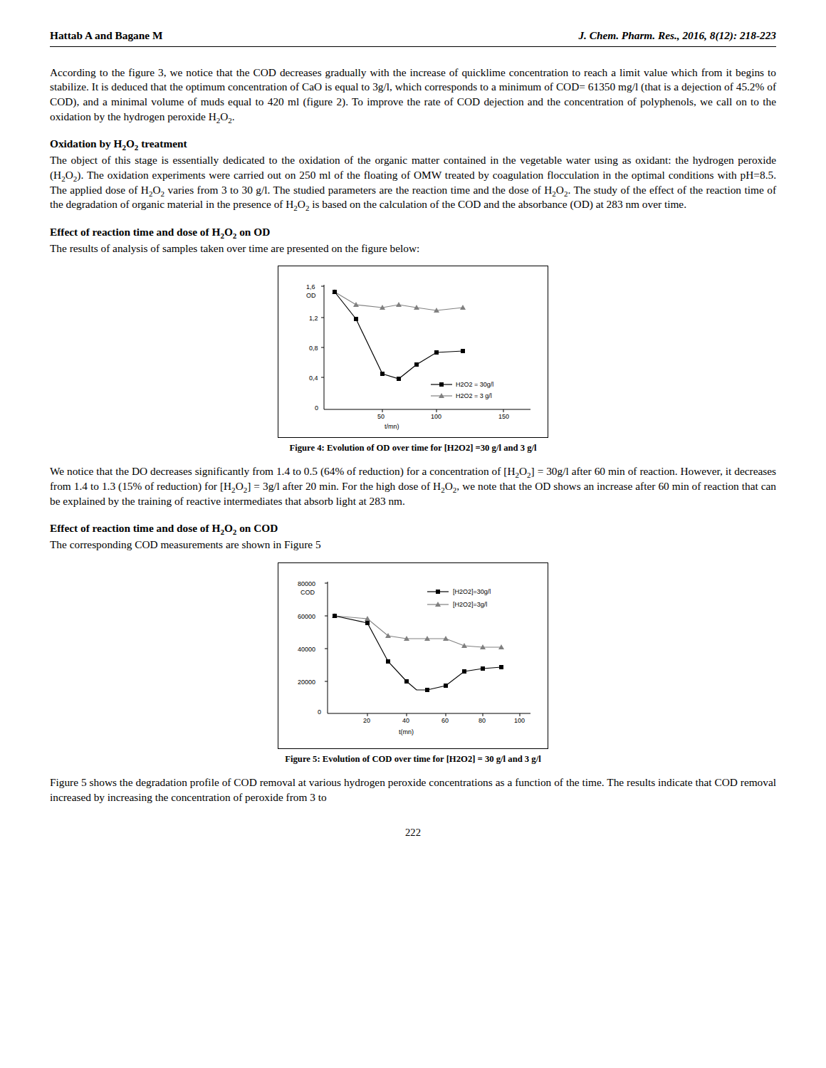Hattab A and Bagane M
J. Chem. Pharm. Res., 2016, 8(12): 218-223
According to the figure 3, we notice that the COD decreases gradually with the increase of quicklime concentration to reach a limit value which from it begins to stabilize. It is deduced that the optimum concentration of CaO is equal to 3g/l, which corresponds to a minimum of COD= 61350 mg/l (that is a dejection of 45.2% of COD), and a minimal volume of muds equal to 420 ml (figure 2). To improve the rate of COD dejection and the concentration of polyphenols, we call on to the oxidation by the hydrogen peroxide H2O2.
Oxidation by H2O2 treatment
The object of this stage is essentially dedicated to the oxidation of the organic matter contained in the vegetable water using as oxidant: the hydrogen peroxide (H2O2). The oxidation experiments were carried out on 250 ml of the floating of OMW treated by coagulation flocculation in the optimal conditions with pH=8.5. The applied dose of H2O2 varies from 3 to 30 g/l. The studied parameters are the reaction time and the dose of H2O2. The study of the effect of the reaction time of the degradation of organic material in the presence of H2O2 is based on the calculation of the COD and the absorbance (OD) at 283 nm over time.
Effect of reaction time and dose of H2O2 on OD
The results of analysis of samples taken over time are presented on the figure below:
1,6 OD 1,2 0,8 0,4 0 50 100 150 t/mn) H2O2 = 30g/l H2O2 = 3 g/l
Figure 4: Evolution of OD over time for [H2O2] =30 g/l and 3 g/l
We notice that the DO decreases significantly from 1.4 to 0.5 (64% of reduction) for a concentration of [H2O2] = 30g/l after 60 min of reaction. However, it decreases from 1.4 to 1.3 (15% of reduction) for [H2O2] = 3g/l after 20 min. For the high dose of H2O2, we note that the OD shows an increase after 60 min of reaction that can be explained by the training of reactive intermediates that absorb light at 283 nm.
Effect of reaction time and dose of H2O2 on COD
The corresponding COD measurements are shown in Figure 5
80000 COD 60000 40000 20000 0 20 40 60 80 100 t(mn) [H2O2]=30g/l [H2O2]=3g/l
Figure 5: Evolution of COD over time for [H2O2] = 30 g/l and 3 g/l
Figure 5 shows the degradation profile of COD removal at various hydrogen peroxide concentrations as a function of the time. The results indicate that COD removal increased by increasing the concentration of peroxide from 3 to
222